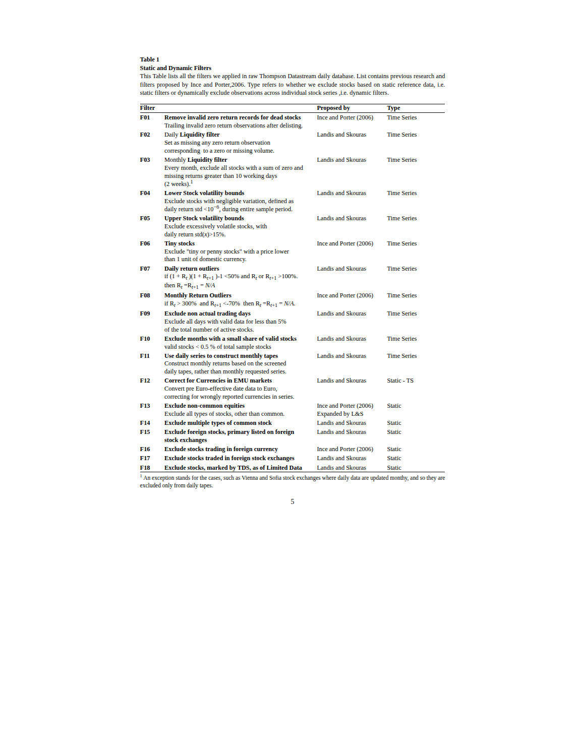Table 1
Static and Dynamic Filters
This Table lists all the filters we applied in raw Thompson Datastream daily database. List contains previous research and filters proposed by Ince and Porter,2006. Type refers to whether we exclude stocks based on static reference data, i.e. static filters or dynamically exclude observations across individual stock series ,i.e. dynamic filters.
| Filter | | Proposed by | Type |
| F01 | Remove invalid zero return records for dead stocks | Ince and Porter (2006) | Time Series |
| | Trailing invalid zero return observations after delisting. | | |
| F02 | Daily Liquidity filter | Landis and Skouras | Time Series |
| | Set as missing any zero return observation | | |
| | corresponding to a zero or missing volume. | | |
| F03 | Monthly Liquidity filter | Landis and Skouras | Time Series |
| | Every month, exclude all stocks with a sum of zero and | | |
| | missing returns greater than 10 working days | | |
| | (2 weeks). 1 | | |
| F04 | Lower Stock volatility bounds | Landis and Skouras | Time Series |
| | Exclude stocks with negligible variation, defined as | | |
| | daily return std <10 −6 , during entire sample period. | | |
| F05 | Upper Stock volatility bounds | Landis and Skouras | Time Series |
| | Exclude excessively volatile stocks, with | | |
| | daily return std( x )>15%. | | |
| F06 | Tiny stocks | Ince and Porter (2006) | Time Series |
| | Exclude "tiny or penny stocks" with a price lower | | |
| | than 1 unit of domestic currency. | | |
| F07 | Daily return outliers | Landis and Skouras | Time Series |
| | if (1 + R t )(1 + R t +1 )-1 <50% and R t or R t +1 >100%. | | |
| | then R t =R t +1 = N/A | | |
| F08 | Monthly Return Outliers | Ince and Porter (2006) | Time Series |
| | if R t > 300% and R t +1 <-70% then R t =R t +1 = N/A . | | |
| F09 | Exclude non actual trading days | Landis and Skouras | Time Series |
| | Exclude all days with valid data for less than 5% | | |
| | of the total number of active stocks. | | |
| F10 | Exclude months with a small share of valid stocks | Landis and Skouras | Time Series |
| | valid stocks < 0.5 % of total sample stocks | | |
| F11 | Use daily series to construct monthly tapes | Landis and Skouras | Time Series |
| | Construct monthly returns based on the screened | | |
| | daily tapes, rather than monthly requested series. | | |
| F12 | Correct for Currencies in EMU markets | Landis and Skouras | Static - TS |
| | Convert pre Euro-effective date data to Euro, | | |
| | correcting for wrongly reported currencies in series. | | |
| F13 | Exclude non-common equities | Ince and Porter (2006) | Static |
| | Exclude all types of stocks, other than common. | Expanded by L&S | |
| F14 | Exclude multiple types of common stock | Landis and Skouras | Static |
| F15 | Exclude foreign stocks, primary listed on foreign | Landis and Skouras | Static |
| | stock exchanges | | |
| F16 | Exclude stocks trading in foreign currency | Ince and Porter (2006) | Static |
| F17 | Exclude stocks traded in foreign stock exchanges | Landis and Skouras | Static |
| F18 | Exclude stocks, marked by TDS, as of Limited Data | Landis and Skouras | Static |
1 An exception stands for the cases, such as Vienna and Sofia stock exchanges where daily data are updated monthy, and so they are excluded only from daily tapes.
5